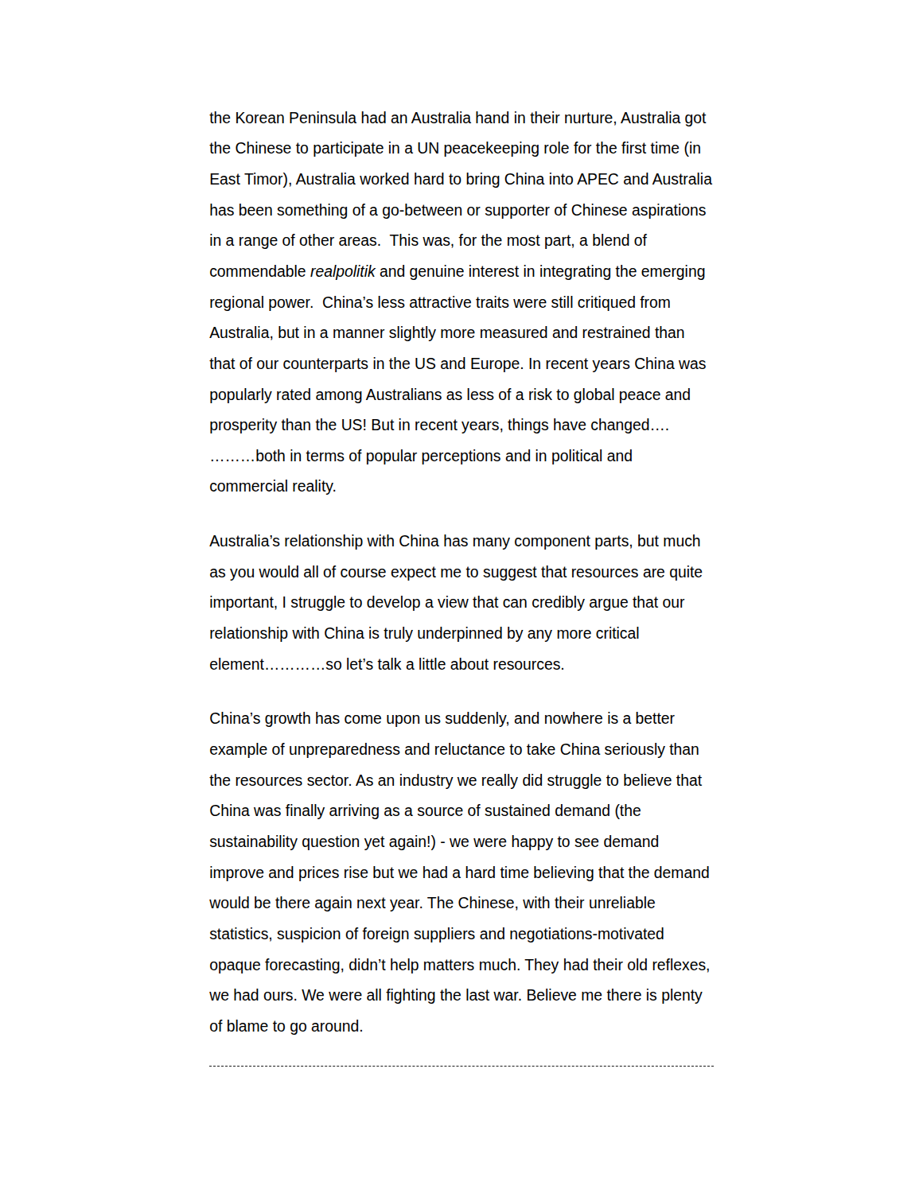the Korean Peninsula had an Australia hand in their nurture, Australia got the Chinese to participate in a UN peacekeeping role for the first time (in East Timor), Australia worked hard to bring China into APEC and Australia has been something of a go-between or supporter of Chinese aspirations in a range of other areas. This was, for the most part, a blend of commendable realpolitik and genuine interest in integrating the emerging regional power. China’s less attractive traits were still critiqued from Australia, but in a manner slightly more measured and restrained than that of our counterparts in the US and Europe. In recent years China was popularly rated among Australians as less of a risk to global peace and prosperity than the US! But in recent years, things have changed…. ………both in terms of popular perceptions and in political and commercial reality.
Australia’s relationship with China has many component parts, but much as you would all of course expect me to suggest that resources are quite important, I struggle to develop a view that can credibly argue that our relationship with China is truly underpinned by any more critical element…………so let’s talk a little about resources.
China’s growth has come upon us suddenly, and nowhere is a better example of unpreparedness and reluctance to take China seriously than the resources sector. As an industry we really did struggle to believe that China was finally arriving as a source of sustained demand (the sustainability question yet again!) - we were happy to see demand improve and prices rise but we had a hard time believing that the demand would be there again next year. The Chinese, with their unreliable statistics, suspicion of foreign suppliers and negotiations-motivated opaque forecasting, didn’t help matters much. They had their old reflexes, we had ours. We were all fighting the last war. Believe me there is plenty of blame to go around.